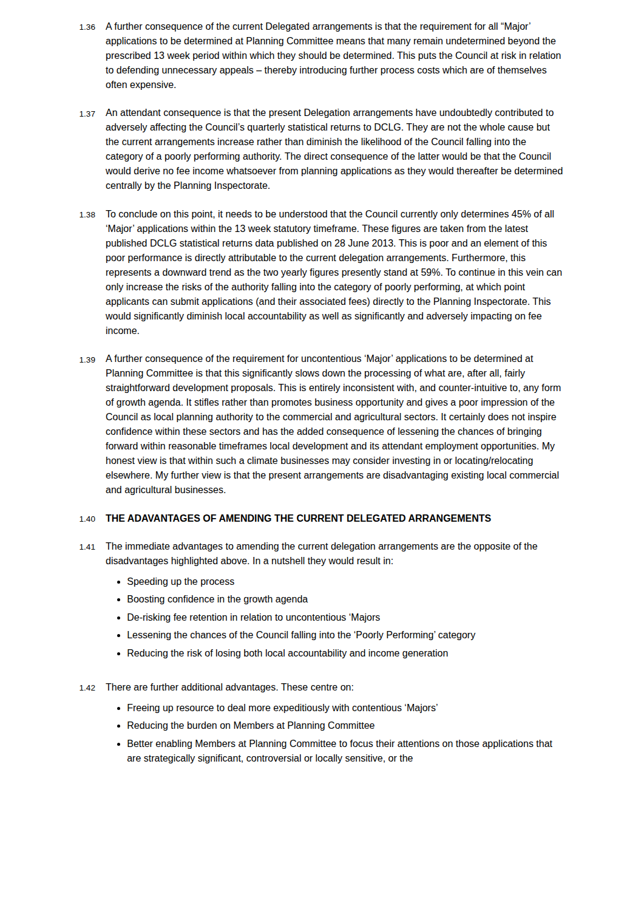1.36
A further consequence of the current Delegated arrangements is that the requirement for all “Major’ applications to be determined at Planning Committee means that many remain undetermined beyond the prescribed 13 week period within which they should be determined. This puts the Council at risk in relation to defending unnecessary appeals – thereby introducing further process costs which are of themselves often expensive.
1.37
An attendant consequence is that the present Delegation arrangements have undoubtedly contributed to adversely affecting the Council’s quarterly statistical returns to DCLG. They are not the whole cause but the current arrangements increase rather than diminish the likelihood of the Council falling into the category of a poorly performing authority. The direct consequence of the latter would be that the Council would derive no fee income whatsoever from planning applications as they would thereafter be determined centrally by the Planning Inspectorate.
1.38
To conclude on this point, it needs to be understood that the Council currently only determines 45% of all ‘Major’ applications within the 13 week statutory timeframe. These figures are taken from the latest published DCLG statistical returns data published on 28 June 2013. This is poor and an element of this poor performance is directly attributable to the current delegation arrangements. Furthermore, this represents a downward trend as the two yearly figures presently stand at 59%. To continue in this vein can only increase the risks of the authority falling into the category of poorly performing, at which point applicants can submit applications (and their associated fees) directly to the Planning Inspectorate. This would significantly diminish local accountability as well as significantly and adversely impacting on fee income.
1.39
A further consequence of the requirement for uncontentious ‘Major’ applications to be determined at Planning Committee is that this significantly slows down the processing of what are, after all, fairly straightforward development proposals. This is entirely inconsistent with, and counter-intuitive to, any form of growth agenda. It stifles rather than promotes business opportunity and gives a poor impression of the Council as local planning authority to the commercial and agricultural sectors. It certainly does not inspire confidence within these sectors and has the added consequence of lessening the chances of bringing forward within reasonable timeframes local development and its attendant employment opportunities. My honest view is that within such a climate businesses may consider investing in or locating/relocating elsewhere. My further view is that the present arrangements are disadvantaging existing local commercial and agricultural businesses.
1.40
The Adavantages of Amending the Current Delegated Arrangements
1.41
The immediate advantages to amending the current delegation arrangements are the opposite of the disadvantages highlighted above. In a nutshell they would result in:
Speeding up the process
Boosting confidence in the growth agenda
De-risking fee retention in relation to uncontentious ‘Majors
Lessening the chances of the Council falling into the ‘Poorly Performing’ category
Reducing the risk of losing both local accountability and income generation
1.42
There are further additional advantages. These centre on:
Freeing up resource to deal more expeditiously with contentious ‘Majors’
Reducing the burden on Members at Planning Committee
Better enabling Members at Planning Committee to focus their attentions on those applications that are strategically significant, controversial or locally sensitive, or the